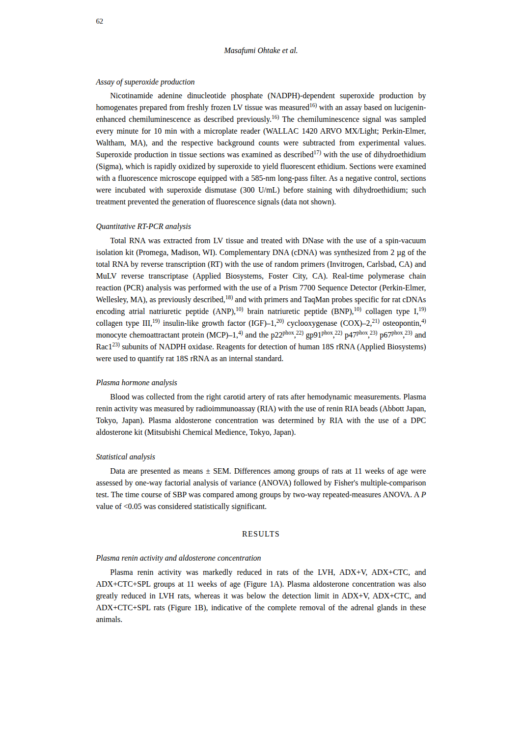62
Masafumi Ohtake et al.
Assay of superoxide production
Nicotinamide adenine dinucleotide phosphate (NADPH)-dependent superoxide production by homogenates prepared from freshly frozen LV tissue was measured16) with an assay based on lucigenin-enhanced chemiluminescence as described previously.16) The chemiluminescence signal was sampled every minute for 10 min with a microplate reader (WALLAC 1420 ARVO MX/Light; Perkin-Elmer, Waltham, MA), and the respective background counts were subtracted from experimental values. Superoxide production in tissue sections was examined as described17) with the use of dihydroethidium (Sigma), which is rapidly oxidized by superoxide to yield fluorescent ethidium. Sections were examined with a fluorescence microscope equipped with a 585-nm long-pass filter. As a negative control, sections were incubated with superoxide dismutase (300 U/mL) before staining with dihydroethidium; such treatment prevented the generation of fluorescence signals (data not shown).
Quantitative RT-PCR analysis
Total RNA was extracted from LV tissue and treated with DNase with the use of a spin-vacuum isolation kit (Promega, Madison, WI). Complementary DNA (cDNA) was synthesized from 2 µg of the total RNA by reverse transcription (RT) with the use of random primers (Invitrogen, Carlsbad, CA) and MuLV reverse transcriptase (Applied Biosystems, Foster City, CA). Real-time polymerase chain reaction (PCR) analysis was performed with the use of a Prism 7700 Sequence Detector (Perkin-Elmer, Wellesley, MA), as previously described,18) and with primers and TaqMan probes specific for rat cDNAs encoding atrial natriuretic peptide (ANP),10) brain natriuretic peptide (BNP),10) collagen type I,19) collagen type III,19) insulin-like growth factor (IGF)–1,20) cyclooxygenase (COX)–2,21) osteopontin,4) monocyte chemoattractant protein (MCP)–1,4) and the p22phox,22) gp91phox,22) p47phox,23) p67phox,23) and Rac123) subunits of NADPH oxidase. Reagents for detection of human 18S rRNA (Applied Biosystems) were used to quantify rat 18S rRNA as an internal standard.
Plasma hormone analysis
Blood was collected from the right carotid artery of rats after hemodynamic measurements. Plasma renin activity was measured by radioimmunoassay (RIA) with the use of renin RIA beads (Abbott Japan, Tokyo, Japan). Plasma aldosterone concentration was determined by RIA with the use of a DPC aldosterone kit (Mitsubishi Chemical Medience, Tokyo, Japan).
Statistical analysis
Data are presented as means ± SEM. Differences among groups of rats at 11 weeks of age were assessed by one-way factorial analysis of variance (ANOVA) followed by Fisher's multiple-comparison test. The time course of SBP was compared among groups by two-way repeated-measures ANOVA. A P value of <0.05 was considered statistically significant.
RESULTS
Plasma renin activity and aldosterone concentration
Plasma renin activity was markedly reduced in rats of the LVH, ADX+V, ADX+CTC, and ADX+CTC+SPL groups at 11 weeks of age (Figure 1A). Plasma aldosterone concentration was also greatly reduced in LVH rats, whereas it was below the detection limit in ADX+V, ADX+CTC, and ADX+CTC+SPL rats (Figure 1B), indicative of the complete removal of the adrenal glands in these animals.